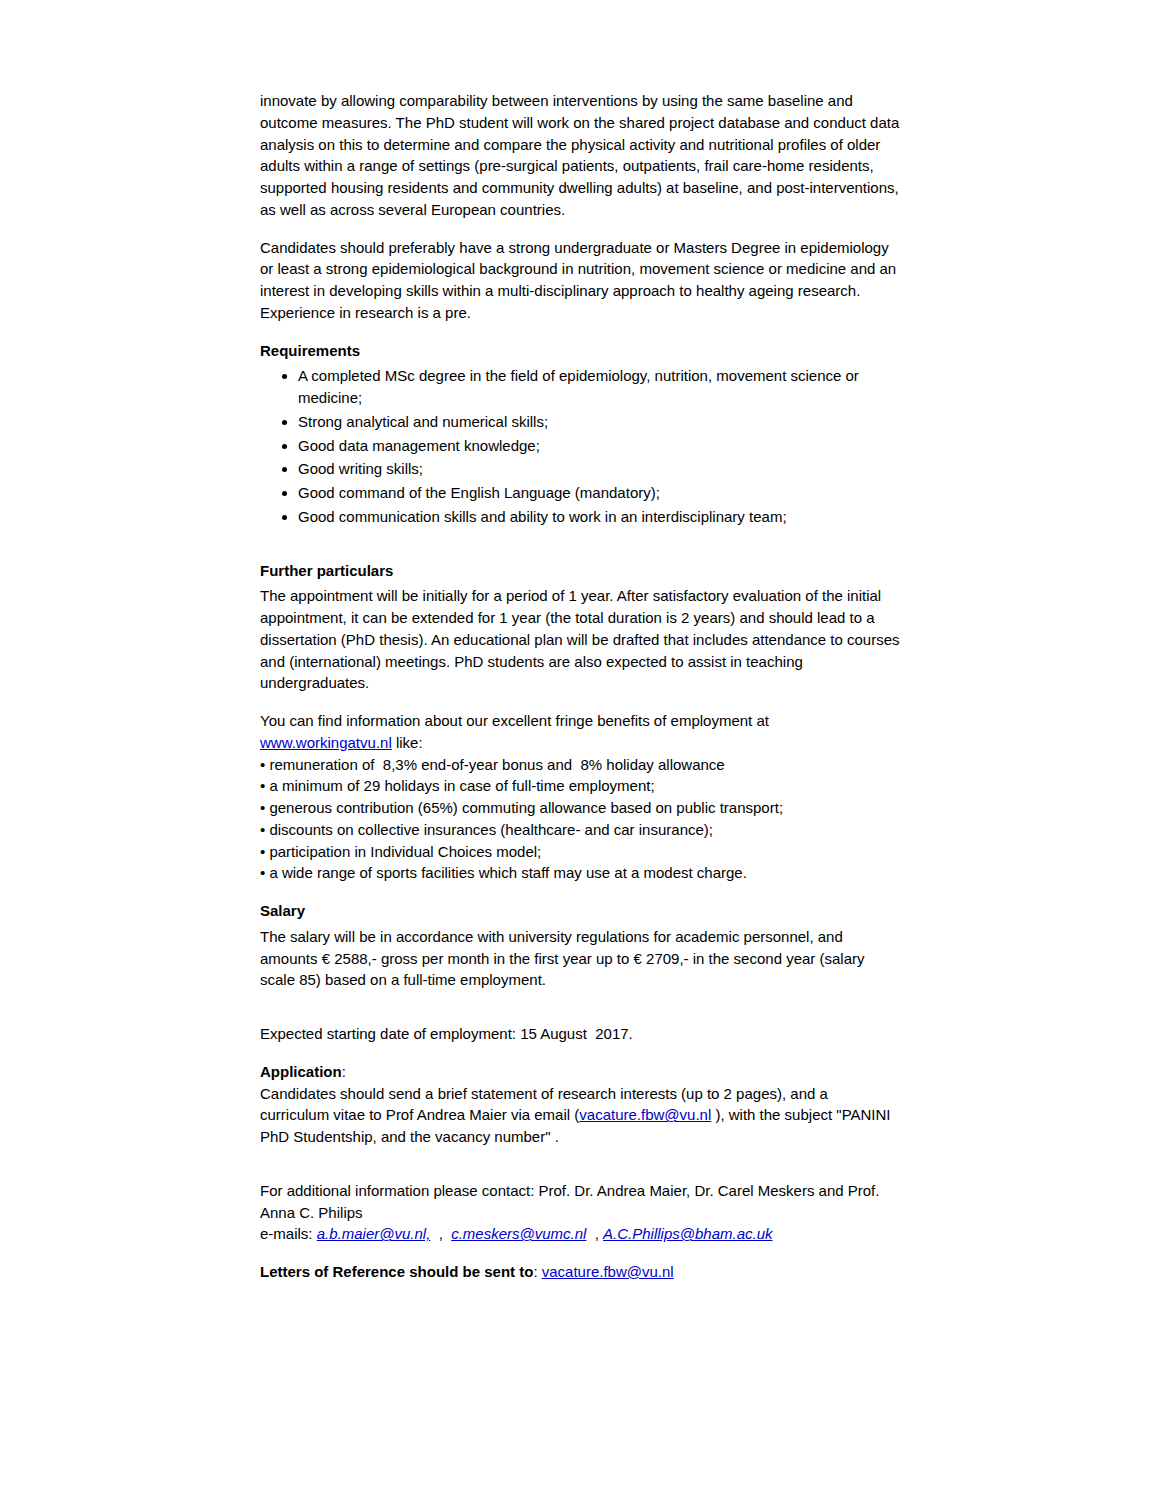innovate by allowing comparability between interventions by using the same baseline and outcome measures. The PhD student will work on the shared project database and conduct data analysis on this to determine and compare the physical activity and nutritional profiles of older adults within a range of settings (pre-surgical patients, outpatients, frail care-home residents, supported housing residents and community dwelling adults) at baseline, and post-interventions, as well as across several European countries.
Candidates should preferably have a strong undergraduate or Masters Degree in epidemiology or least a strong epidemiological background in nutrition, movement science or medicine and an interest in developing skills within a multi-disciplinary approach to healthy ageing research. Experience in research is a pre.
Requirements
A completed MSc degree in the field of epidemiology, nutrition, movement science or medicine;
Strong analytical and numerical skills;
Good data management knowledge;
Good writing skills;
Good command of the English Language (mandatory);
Good communication skills and ability to work in an interdisciplinary team;
Further particulars
The appointment will be initially for a period of 1 year. After satisfactory evaluation of the initial appointment, it can be extended for 1 year (the total duration is 2 years) and should lead to a dissertation (PhD thesis). An educational plan will be drafted that includes attendance to courses and (international) meetings. PhD students are also expected to assist in teaching undergraduates.
You can find information about our excellent fringe benefits of employment at www.workingatvu.nl like:
• remuneration of 8,3% end-of-year bonus and 8% holiday allowance
• a minimum of 29 holidays in case of full-time employment;
• generous contribution (65%) commuting allowance based on public transport;
• discounts on collective insurances (healthcare- and car insurance);
• participation in Individual Choices model;
• a wide range of sports facilities which staff may use at a modest charge.
Salary
The salary will be in accordance with university regulations for academic personnel, and amounts € 2588,- gross per month in the first year up to € 2709,- in the second year (salary scale 85) based on a full-time employment.
Expected starting date of employment: 15 August 2017.
Application:
Candidates should send a brief statement of research interests (up to 2 pages), and a curriculum vitae to Prof Andrea Maier via email (vacature.fbw@vu.nl ), with the subject "PANINI PhD Studentship, and the vacancy number" .
For additional information please contact: Prof. Dr. Andrea Maier, Dr. Carel Meskers and Prof. Anna C. Philips
e-mails: a.b.maier@vu.nl, , c.meskers@vumc.nl , A.C.Phillips@bham.ac.uk
Letters of Reference should be sent to: vacature.fbw@vu.nl